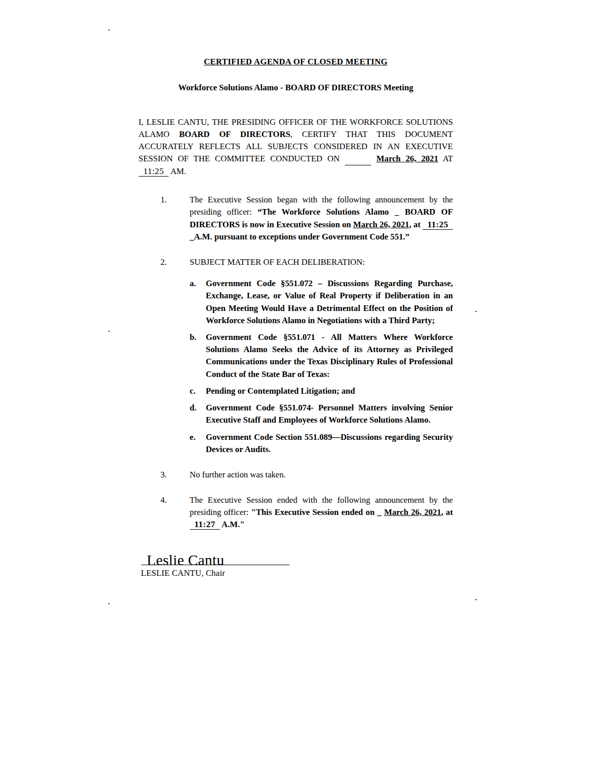. . . . .
CERTIFIED AGENDA OF CLOSED MEETING
Workforce Solutions Alamo - BOARD OF DIRECTORS Meeting
I, LESLIE CANTU, THE PRESIDING OFFICER OF THE WORKFORCE SOLUTIONS ALAMO BOARD OF DIRECTORS, CERTIFY THAT THIS DOCUMENT ACCURATELY REFLECTS ALL SUBJECTS CONSIDERED IN AN EXECUTIVE SESSION OF THE COMMITTEE CONDUCTED ON March 26, 2021 AT 11:25 AM.
1. The Executive Session began with the following announcement by the presiding officer: “The Workforce Solutions Alamo _ BOARD OF DIRECTORS is now in Executive Session on March 26, 2021, at 11:25_A.M. pursuant to exceptions under Government Code 551.”
2. SUBJECT MATTER OF EACH DELIBERATION:
a. Government Code §551.072 – Discussions Regarding Purchase, Exchange, Lease, or Value of Real Property if Deliberation in an Open Meeting Would Have a Detrimental Effect on the Position of Workforce Solutions Alamo in Negotiations with a Third Party;
b. Government Code §551.071 - All Matters Where Workforce Solutions Alamo Seeks the Advice of its Attorney as Privileged Communications under the Texas Disciplinary Rules of Professional Conduct of the State Bar of Texas:
c. Pending or Contemplated Litigation; and
d. Government Code §551.074- Personnel Matters involving Senior Executive Staff and Employees of Workforce Solutions Alamo.
e. Government Code Section 551.089—Discussions regarding Security Devices or Audits.
3. No further action was taken.
4. The Executive Session ended with the following announcement by the presiding officer: "This Executive Session ended on _ March 26, 2021, at 11:27 A.M."
Leslie Cantu
LESLIE CANTU, Chair